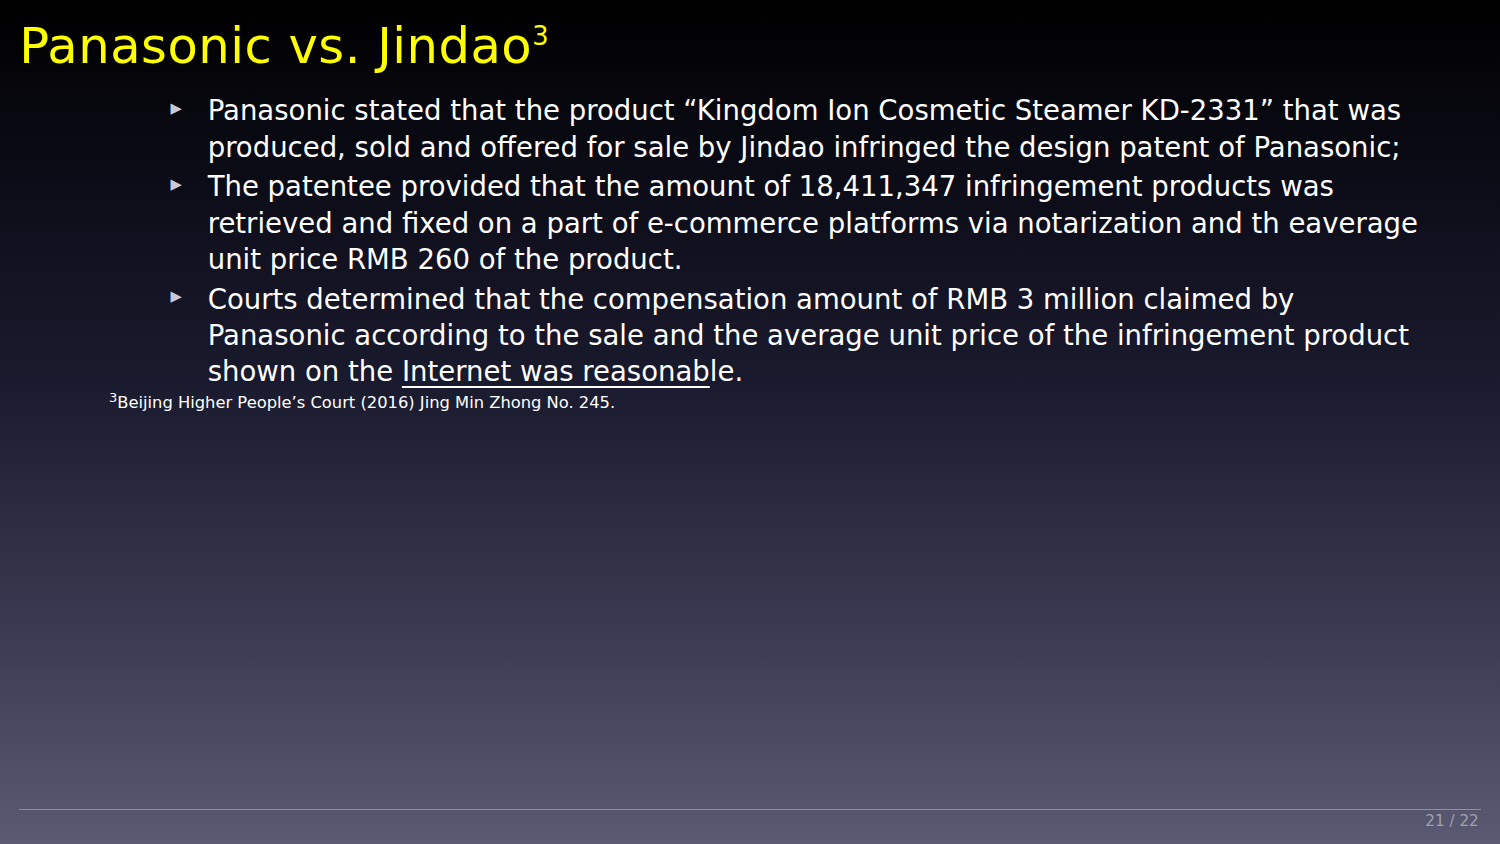Panasonic vs. Jindao3
Panasonic stated that the product “Kingdom Ion Cosmetic Steamer KD-2331” that was produced, sold and offered for sale by Jindao infringed the design patent of Panasonic;
The patentee provided that the amount of 18,411,347 infringement products was retrieved and fixed on a part of e-commerce platforms via notarization and th eaverage unit price RMB 260 of the product.
Courts determined that the compensation amount of RMB 3 million claimed by Panasonic according to the sale and the average unit price of the infringement product shown on the Internet was reasonable.
3Beijing Higher People’s Court (2016) Jing Min Zhong No. 245.
21 / 22